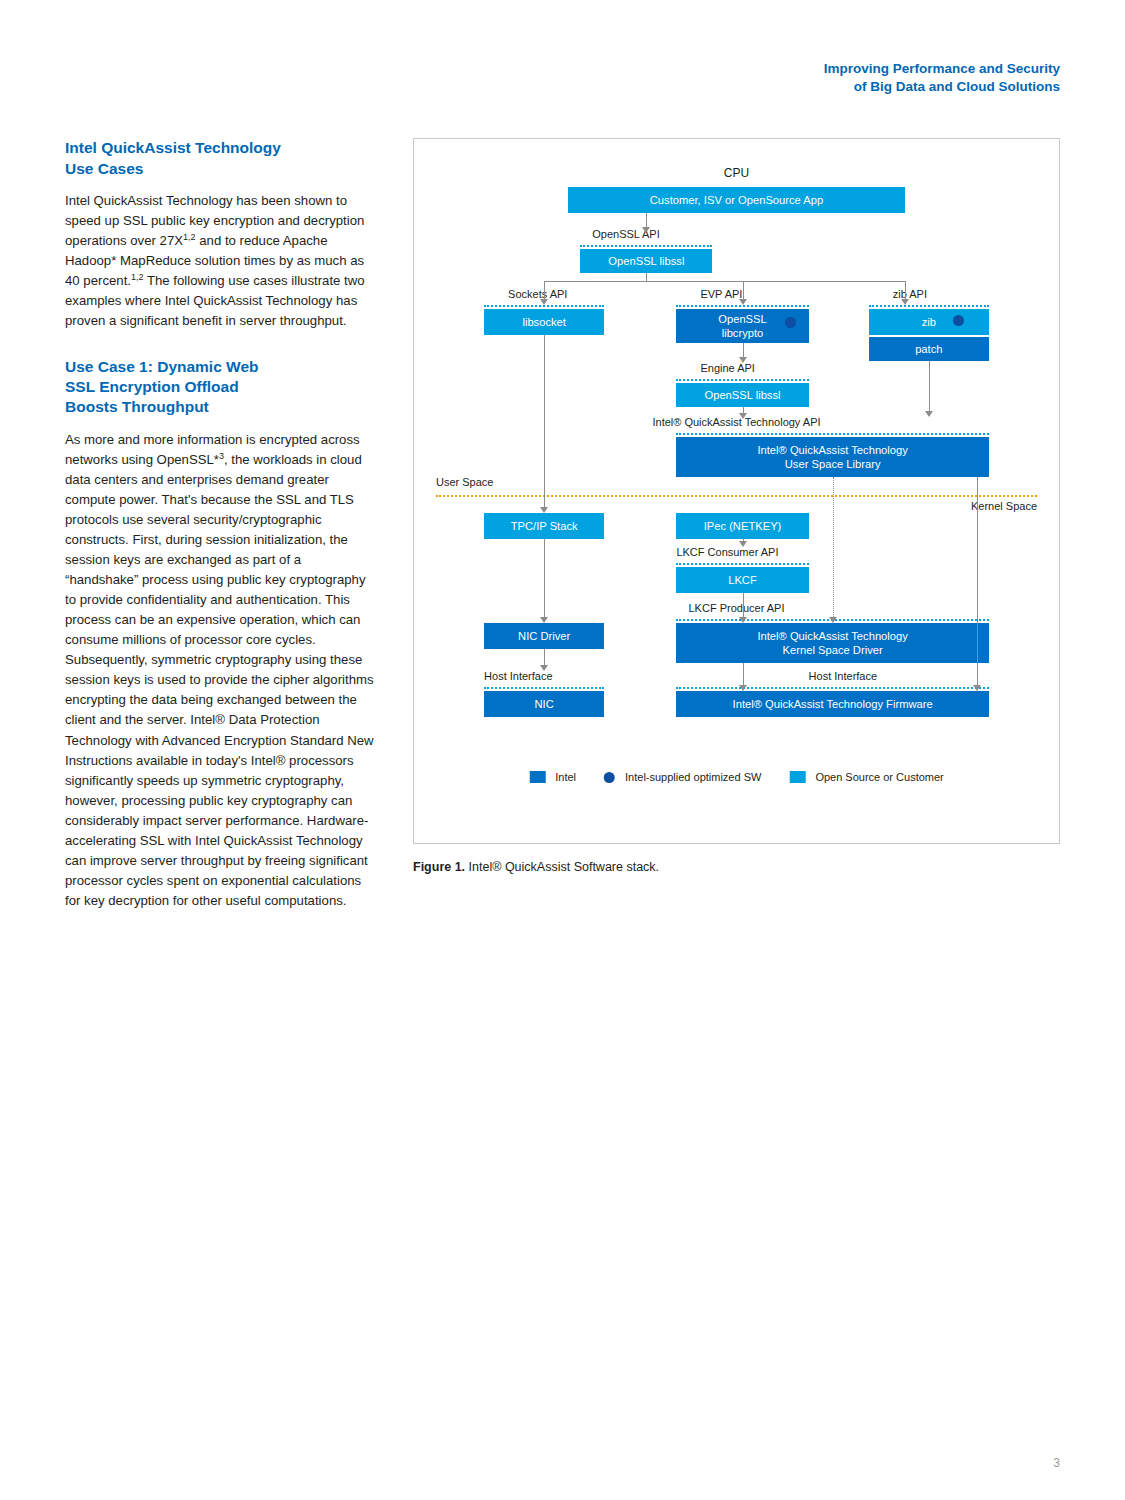Improving Performance and Security
of Big Data and Cloud Solutions
Intel QuickAssist Technology
Use Cases
Intel QuickAssist Technology has been shown to speed up SSL public key encryption and decryption operations over 27X1,2 and to reduce Apache Hadoop* MapReduce solution times by as much as 40 percent.1,2 The following use cases illustrate two examples where Intel QuickAssist Technology has proven a significant benefit in server throughput.
Use Case 1: Dynamic Web
SSL Encryption Offload
Boosts Throughput
As more and more information is encrypted across networks using OpenSSL*3, the workloads in cloud data centers and enterprises demand greater compute power. That's because the SSL and TLS protocols use several security/cryptographic constructs. First, during session initialization, the session keys are exchanged as part of a “handshake” process using public key cryptography to provide confidentiality and authentication. This process can be an expensive operation, which can consume millions of processor core cycles. Subsequently, symmetric cryptography using these session keys is used to provide the cipher algorithms encrypting the data being exchanged between the client and the server. Intel® Data Protection Technology with Advanced Encryption Standard New Instructions available in today's Intel® processors significantly speeds up symmetric cryptography, however, processing public key cryptography can considerably impact server performance. Hardware-accelerating SSL with Intel QuickAssist Technology can improve server throughput by freeing significant processor cycles spent on exponential calculations for key decryption for other useful computations.
CPU
Customer, ISV or OpenSource App
OpenSSL API
OpenSSL libssl
Sockets API
EVP API
zib API
libsocket
OpenSSL
libcrypto
zib
patch
Engine API
OpenSSL libssl
Intel® QuickAssist Technology API
Intel® QuickAssist Technology
User Space Library
User Space
Kernel Space
TPC/IP Stack
IPec (NETKEY)
LKCF Consumer API
LKCF
LKCF Producer API
NIC Driver
Intel® QuickAssist Technology
Kernel Space Driver
Host Interface
Host Interface
NIC
Intel® QuickAssist Technology Firmware
Intel Intel-supplied optimized SW Open Source or Customer
Figure 1. Intel® QuickAssist Software stack.
3